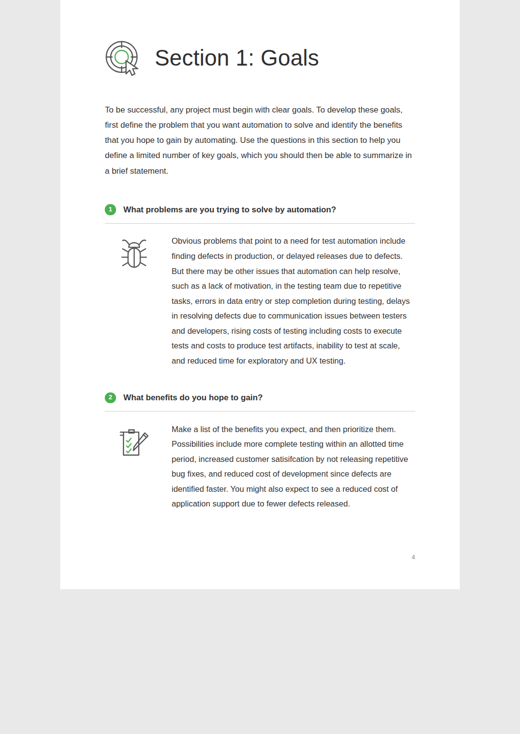Section 1: Goals
To be successful, any project must begin with clear goals. To develop these goals, first define the problem that you want automation to solve and identify the benefits that you hope to gain by automating. Use the questions in this section to help you define a limited number of key goals, which you should then be able to summarize in a brief statement.
1
What problems are you trying to solve by automation?
Obvious problems that point to a need for test automation include finding defects in production, or delayed releases due to defects. But there may be other issues that automation can help resolve, such as a lack of motivation, in the testing team due to repetitive tasks, errors in data entry or step completion during testing, delays in resolving defects due to communication issues between testers and developers, rising costs of testing including costs to execute tests and costs to produce test artifacts, inability to test at scale, and reduced time for exploratory and UX testing.
2
What benefits do you hope to gain?
Make a list of the benefits you expect, and then prioritize them. Possibilities include more complete testing within an allotted time period, increased customer satisifcation by not releasing repetitive bug fixes, and reduced cost of development since defects are identified faster. You might also expect to see a reduced cost of application support due to fewer defects released.
4